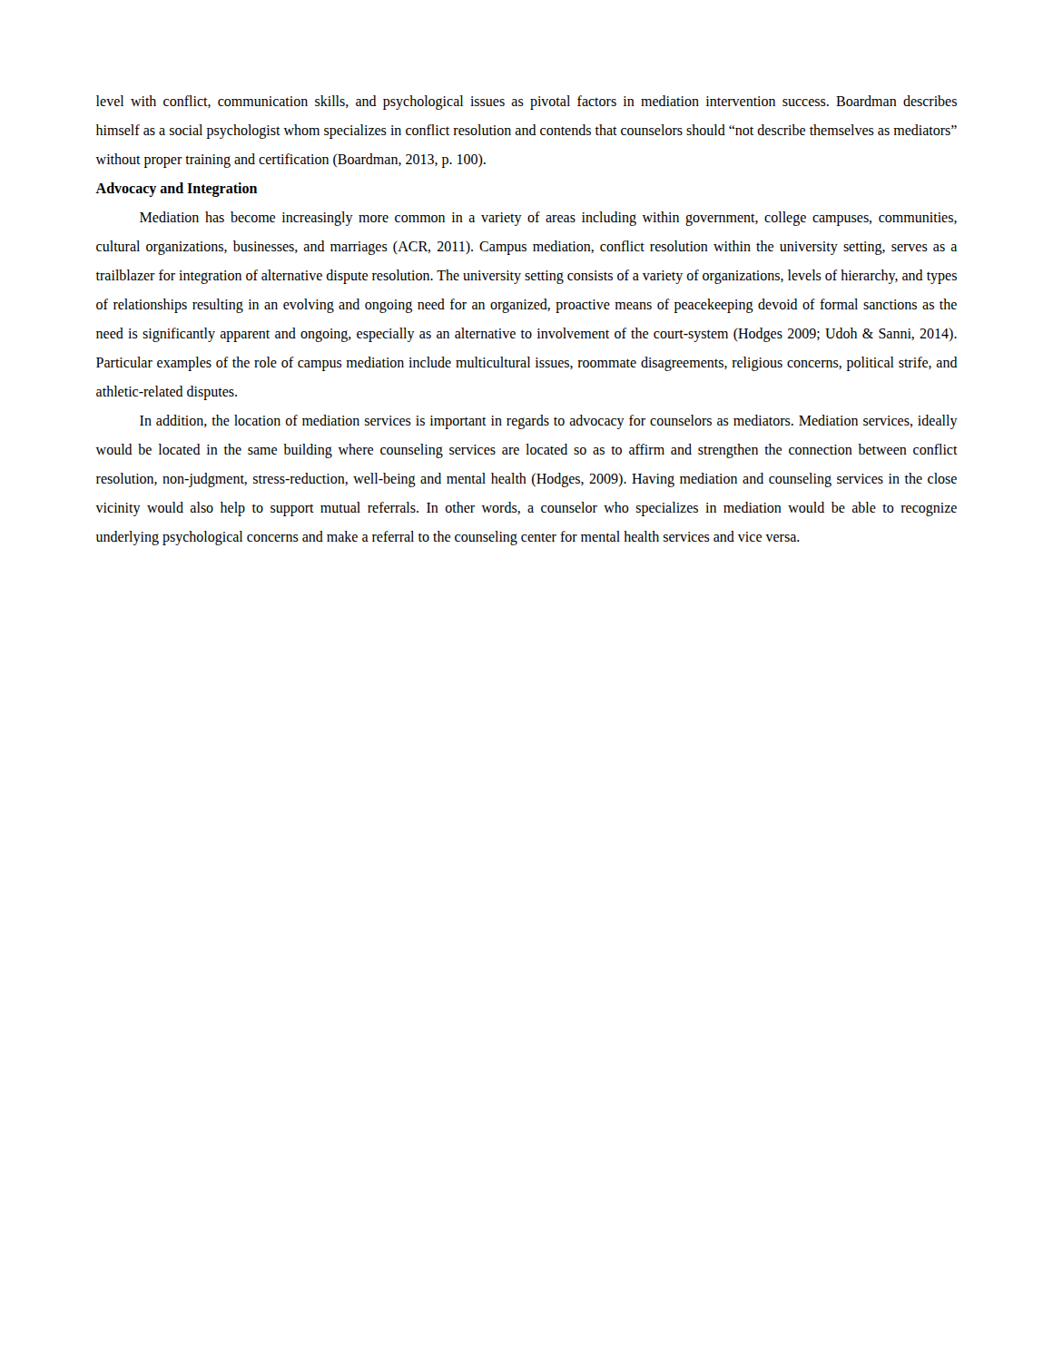level with conflict, communication skills, and psychological issues as pivotal factors in mediation intervention success. Boardman describes himself as a social psychologist whom specializes in conflict resolution and contends that counselors should “not describe themselves as mediators” without proper training and certification (Boardman, 2013, p. 100).
Advocacy and Integration
Mediation has become increasingly more common in a variety of areas including within government, college campuses, communities, cultural organizations, businesses, and marriages (ACR, 2011). Campus mediation, conflict resolution within the university setting, serves as a trailblazer for integration of alternative dispute resolution. The university setting consists of a variety of organizations, levels of hierarchy, and types of relationships resulting in an evolving and ongoing need for an organized, proactive means of peacekeeping devoid of formal sanctions as the need is significantly apparent and ongoing, especially as an alternative to involvement of the court-system (Hodges 2009; Udoh & Sanni, 2014). Particular examples of the role of campus mediation include multicultural issues, roommate disagreements, religious concerns, political strife, and athletic-related disputes.
In addition, the location of mediation services is important in regards to advocacy for counselors as mediators. Mediation services, ideally would be located in the same building where counseling services are located so as to affirm and strengthen the connection between conflict resolution, non-judgment, stress-reduction, well-being and mental health (Hodges, 2009). Having mediation and counseling services in the close vicinity would also help to support mutual referrals. In other words, a counselor who specializes in mediation would be able to recognize underlying psychological concerns and make a referral to the counseling center for mental health services and vice versa.